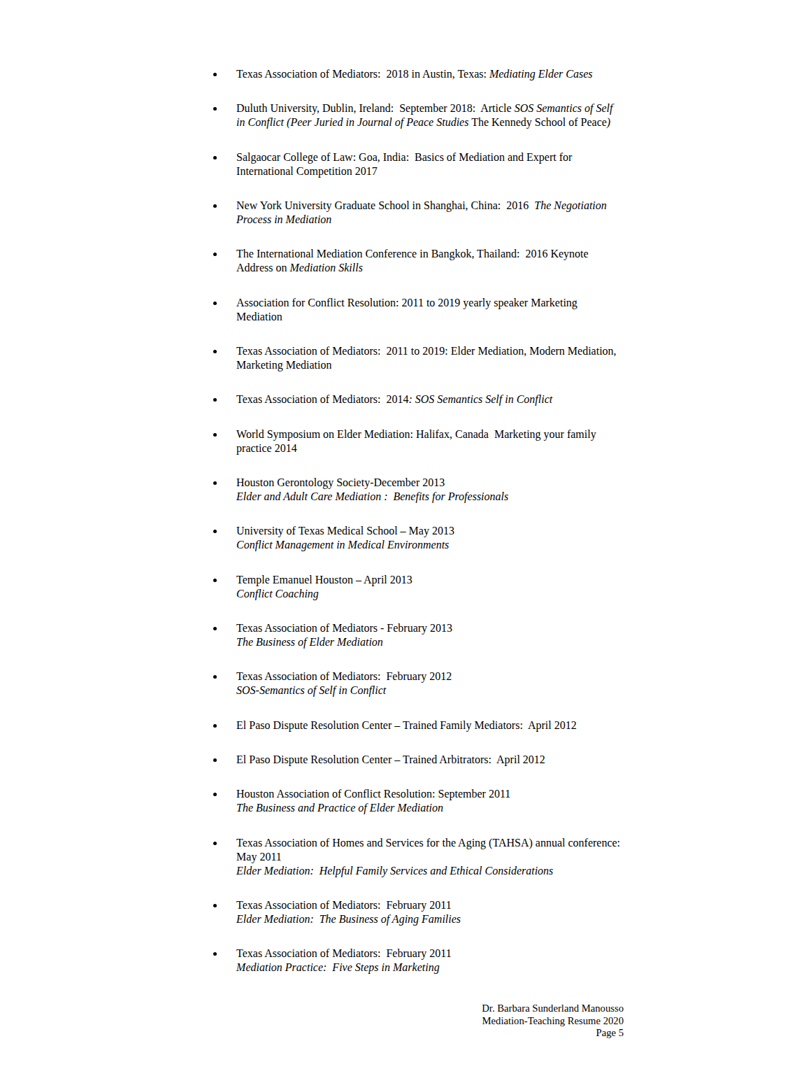Texas Association of Mediators: 2018 in Austin, Texas: Mediating Elder Cases
Duluth University, Dublin, Ireland: September 2018: Article SOS Semantics of Self in Conflict (Peer Juried in Journal of Peace Studies The Kennedy School of Peace)
Salgaocar College of Law: Goa, India: Basics of Mediation and Expert for International Competition 2017
New York University Graduate School in Shanghai, China: 2016 The Negotiation Process in Mediation
The International Mediation Conference in Bangkok, Thailand: 2016 Keynote Address on Mediation Skills
Association for Conflict Resolution: 2011 to 2019 yearly speaker Marketing Mediation
Texas Association of Mediators: 2011 to 2019: Elder Mediation, Modern Mediation, Marketing Mediation
Texas Association of Mediators: 2014: SOS Semantics Self in Conflict
World Symposium on Elder Mediation: Halifax, Canada Marketing your family practice 2014
Houston Gerontology Society-December 2013
Elder and Adult Care Mediation : Benefits for Professionals
University of Texas Medical School – May 2013
Conflict Management in Medical Environments
Temple Emanuel Houston – April 2013
Conflict Coaching
Texas Association of Mediators - February 2013
The Business of Elder Mediation
Texas Association of Mediators: February 2012
SOS-Semantics of Self in Conflict
El Paso Dispute Resolution Center – Trained Family Mediators: April 2012
El Paso Dispute Resolution Center – Trained Arbitrators: April 2012
Houston Association of Conflict Resolution: September 2011
The Business and Practice of Elder Mediation
Texas Association of Homes and Services for the Aging (TAHSA) annual conference: May 2011
Elder Mediation: Helpful Family Services and Ethical Considerations
Texas Association of Mediators: February 2011
Elder Mediation: The Business of Aging Families
Texas Association of Mediators: February 2011
Mediation Practice: Five Steps in Marketing
Dr. Barbara Sunderland Manousso
Mediation-Teaching Resume 2020
Page 5